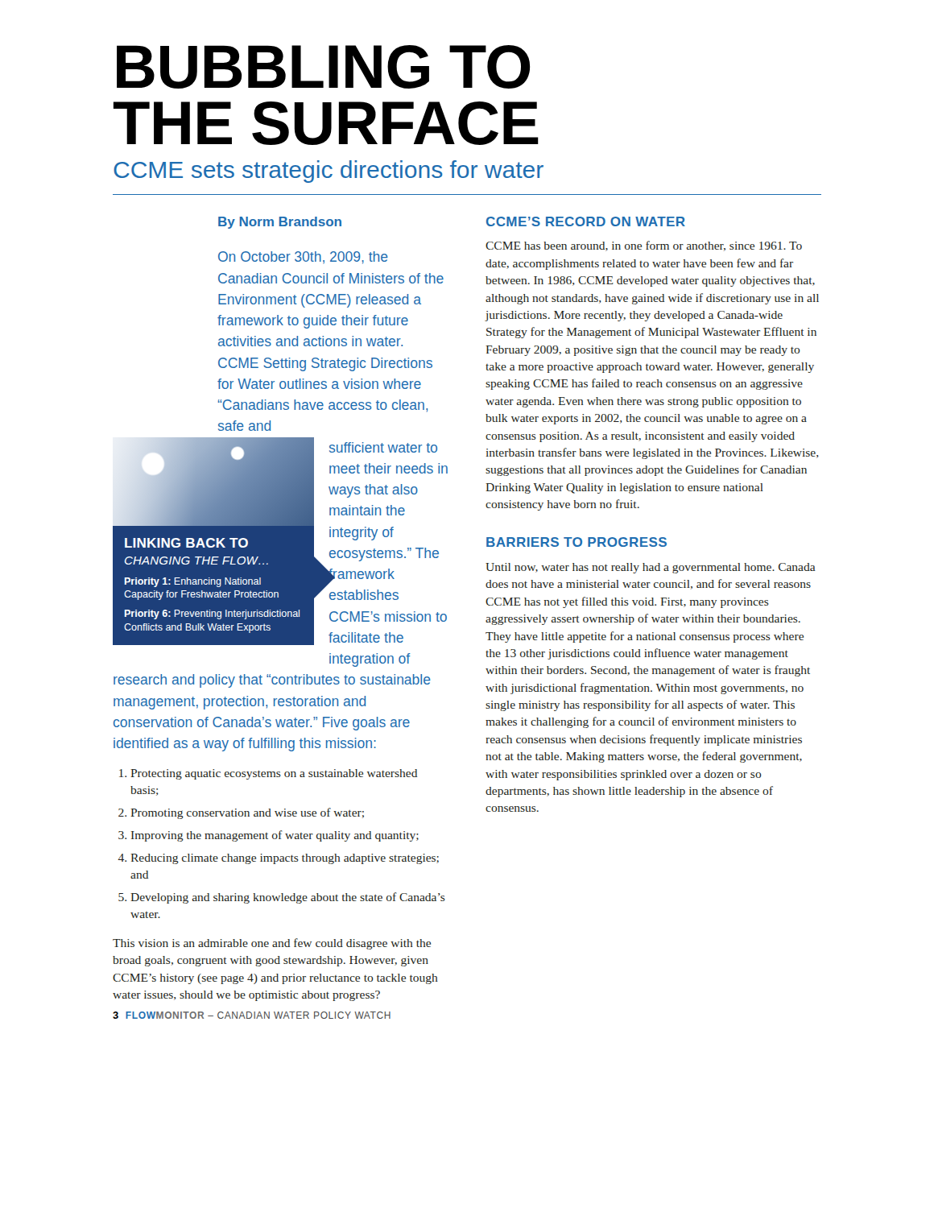Bubbling to
the Surface
CCME sets strategic directions for water
By Norm Brandson
On October 30th, 2009, the Canadian Council of Ministers of the Environment (CCME) released a framework to guide their future activities and actions in water. CCME Setting Strategic Directions for Water outlines a vision where “Canadians have access to clean, safe and
Linking back to
Changing the Flow…
Priority 1: Enhancing National Capacity for Freshwater Protection
Priority 6: Preventing Interjurisdictional Conflicts and Bulk Water Exports
sufficient water to meet their needs in ways that also maintain the integrity of ecosystems.” The framework establishes CCME’s mission to facilitate the integration of research and policy that “contributes to sustainable management, protection, restoration and conservation of Canada’s water.” Five goals are identified as a way of fulfilling this mission:
Protecting aquatic ecosystems on a sustainable watershed basis;
Promoting conservation and wise use of water;
Improving the management of water quality and quantity;
Reducing climate change impacts through adaptive strategies; and
Developing and sharing knowledge about the state of Canada’s water.
This vision is an admirable one and few could disagree with the broad goals, congruent with good stewardship. However, given CCME’s history (see page 4) and prior reluctance to tackle tough water issues, should we be optimistic about progress?
CCME’s record on water
CCME has been around, in one form or another, since 1961. To date, accomplishments related to water have been few and far between. In 1986, CCME developed water quality objectives that, although not standards, have gained wide if discretionary use in all jurisdictions. More recently, they developed a Canada-wide Strategy for the Management of Municipal Wastewater Effluent in February 2009, a positive sign that the council may be ready to take a more proactive approach toward water. However, generally speaking CCME has failed to reach consensus on an aggressive water agenda. Even when there was strong public opposition to bulk water exports in 2002, the council was unable to agree on a consensus position. As a result, inconsistent and easily voided interbasin transfer bans were legislated in the Provinces. Likewise, suggestions that all provinces adopt the Guidelines for Canadian Drinking Water Quality in legislation to ensure national consistency have born no fruit.
Barriers to progress
Until now, water has not really had a governmental home. Canada does not have a ministerial water council, and for several reasons CCME has not yet filled this void. First, many provinces aggressively assert ownership of water within their boundaries. They have little appetite for a national consensus process where the 13 other jurisdictions could influence water management within their borders. Second, the management of water is fraught with jurisdictional fragmentation. Within most governments, no single ministry has responsibility for all aspects of water. This makes it challenging for a council of environment ministers to reach consensus when decisions frequently implicate ministries not at the table. Making matters worse, the federal government, with water responsibilities sprinkled over a dozen or so departments, has shown little leadership in the absence of consensus.
3 FLOW MONITOR – CANADIAN WATER POLICY WATCH